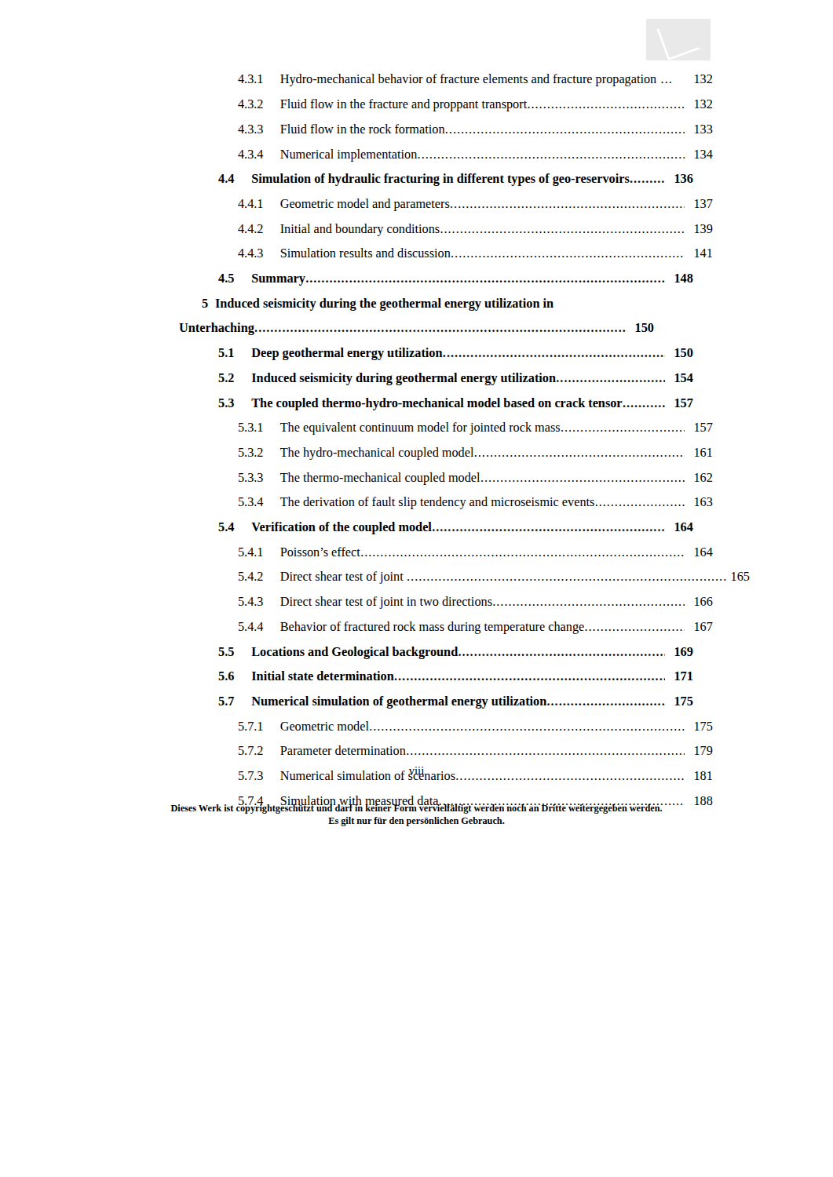4.3.1 Hydro-mechanical behavior of fracture elements and fracture propagation ... 132
4.3.2 Fluid flow in the fracture and proppant transport ............................................ 132
4.3.3 Fluid flow in the rock formation ..................................................................... 133
4.3.4 Numerical implementation ............................................................................. 134
4.4 Simulation of hydraulic fracturing in different types of geo-reservoirs ........... 136
4.4.1 Geometric model and parameters .................................................................... 137
4.4.2 Initial and boundary conditions ..................................................................... 139
4.4.3 Simulation results and discussion .................................................................. 141
4.5 Summary ............................................................................................................. 148
5 Induced seismicity during the geothermal energy utilization in
Unterhaching .......................................................................................................... 150
5.1 Deep geothermal energy utilization ..................................................................... 150
5.2 Induced seismicity during geothermal energy utilization ................................. 154
5.3 The coupled thermo-hydro-mechanical model based on crack tensor ............. 157
5.3.1 The equivalent continuum model for jointed rock mass .................................. 157
5.3.2 The hydro-mechanical coupled model ............................................................ 161
5.3.3 The thermo-mechanical coupled model .......................................................... 162
5.3.4 The derivation of fault slip tendency and microseismic events ....................... 163
5.4 Verification of the coupled model ......................................................................... 164
5.4.1 Poisson’s effect ................................................................................................. 164
5.4.2 Direct shear test of joint ................................................................................. 165
5.4.3 Direct shear test of joint in two directions ....................................................... 166
5.4.4 Behavior of fractured rock mass during temperature change .......................... 167
5.5 Locations and Geological background .............................................................. 169
5.6 Initial state determination .................................................................................. 171
5.7 Numerical simulation of geothermal energy utilization ..................................... 175
5.7.1 Geometric model ............................................................................................. 175
5.7.2 Parameter determination ............................................................................... 179
5.7.3 Numerical simulation of scenarios ............................................................... 181
5.7.4 Simulation with measured data ....................................................................... 188
viii
Dieses Werk ist copyrightgeschützt und darf in keiner Form vervielfältigt werden noch an Dritte weitergegeben werden.
Es gilt nur für den persönlichen Gebrauch.